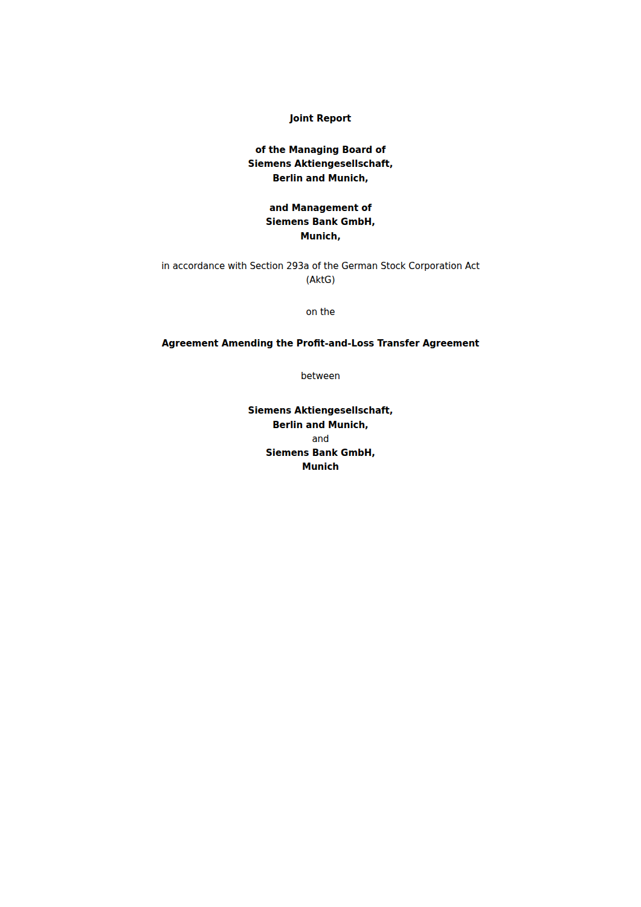Joint Report
of the Managing Board of
Siemens Aktiengesellschaft,
Berlin and Munich,
and Management of
Siemens Bank GmbH,
Munich,
in accordance with Section 293a of the German Stock Corporation Act
(AktG)
on the
Agreement Amending the Profit-and-Loss Transfer Agreement
between
Siemens Aktiengesellschaft,
Berlin and Munich,
and
Siemens Bank GmbH,
Munich